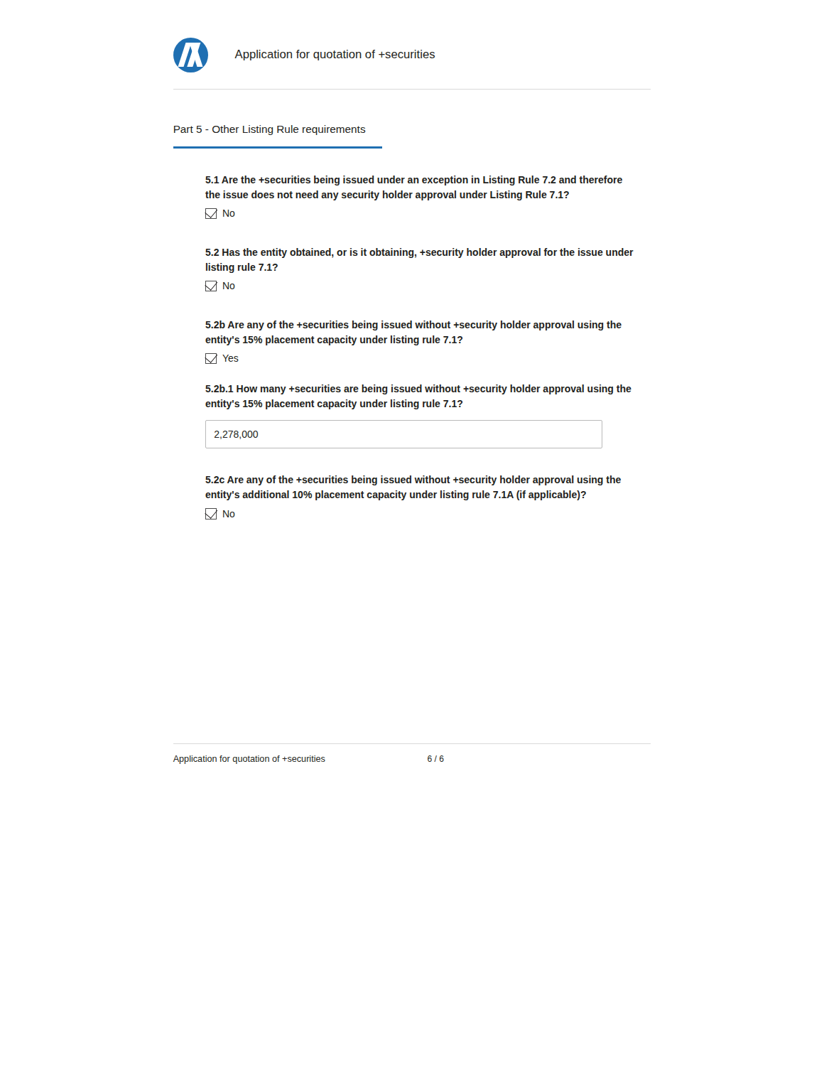Application for quotation of +securities
Part 5 - Other Listing Rule requirements
5.1 Are the +securities being issued under an exception in Listing Rule 7.2 and therefore the issue does not need any security holder approval under Listing Rule 7.1?
No
5.2 Has the entity obtained, or is it obtaining, +security holder approval for the issue under listing rule 7.1?
No
5.2b Are any of the +securities being issued without +security holder approval using the entity's 15% placement capacity under listing rule 7.1?
Yes
5.2b.1 How many +securities are being issued without +security holder approval using the entity's 15% placement capacity under listing rule 7.1?
2,278,000
5.2c Are any of the +securities being issued without +security holder approval using the entity's additional 10% placement capacity under listing rule 7.1A (if applicable)?
No
Application for quotation of +securities
6 / 6